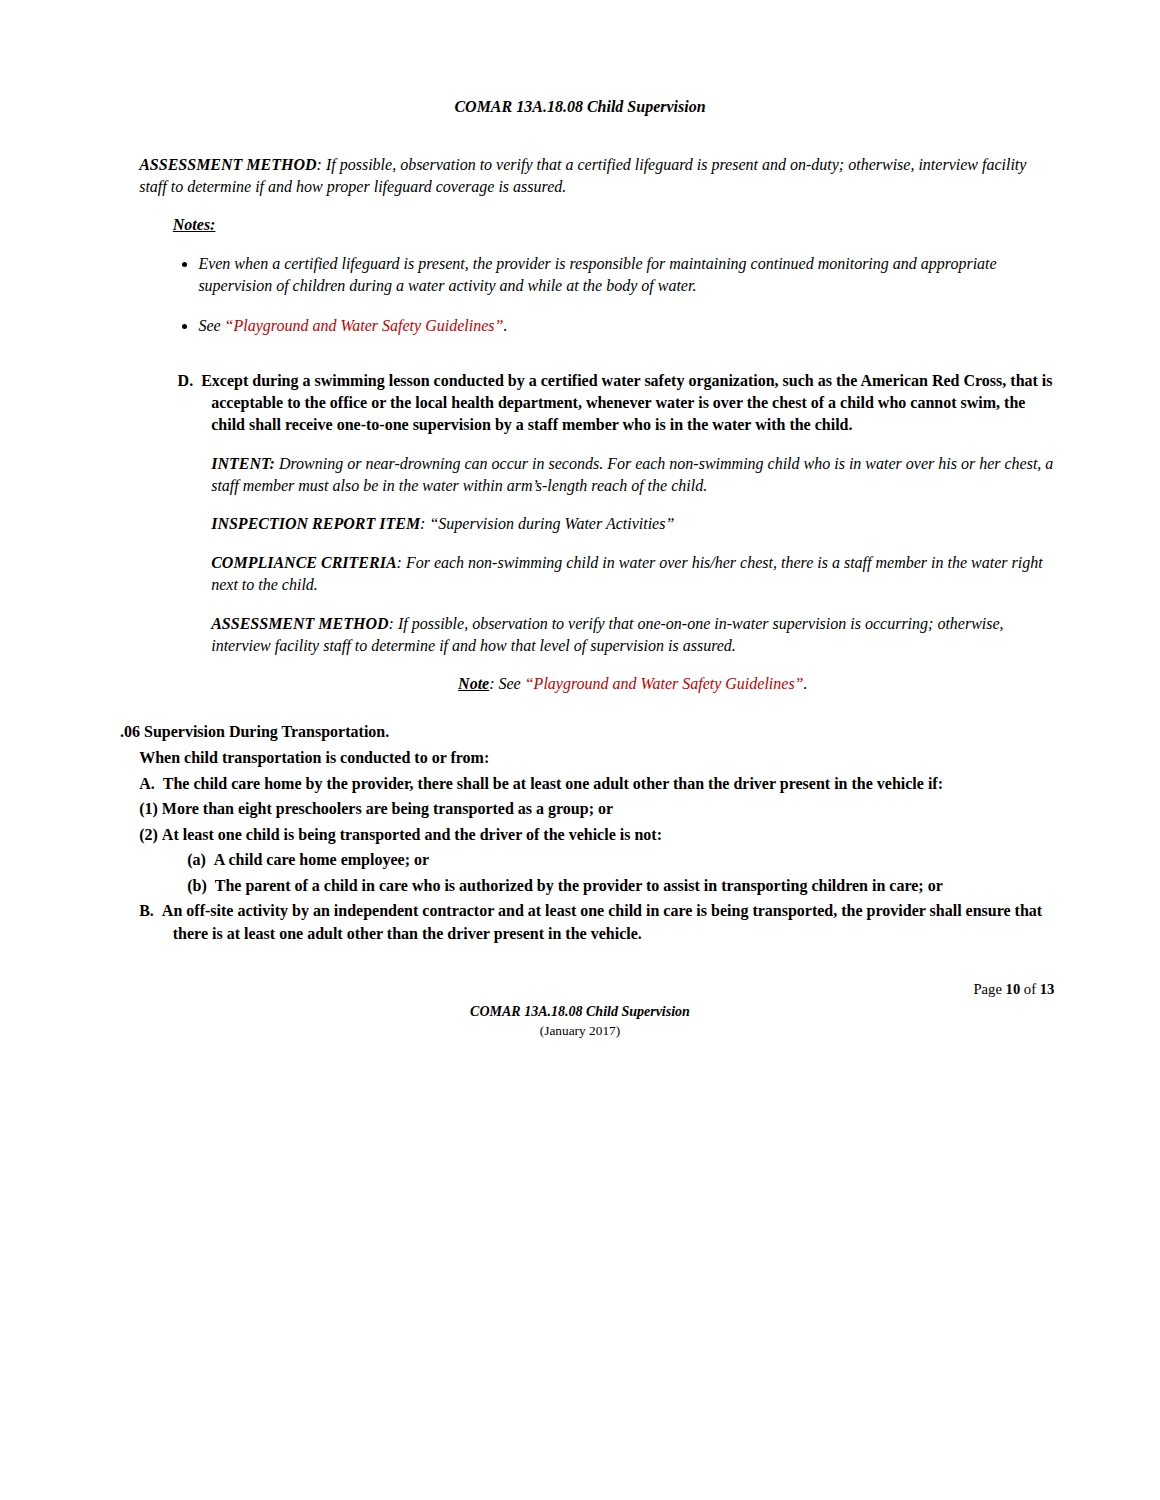COMAR 13A.18.08 Child Supervision
ASSESSMENT METHOD: If possible, observation to verify that a certified lifeguard is present and on-duty; otherwise, interview facility staff to determine if and how proper lifeguard coverage is assured.
Notes:
Even when a certified lifeguard is present, the provider is responsible for maintaining continued monitoring and appropriate supervision of children during a water activity and while at the body of water.
See “Playground and Water Safety Guidelines”.
D. Except during a swimming lesson conducted by a certified water safety organization, such as the American Red Cross, that is acceptable to the office or the local health department, whenever water is over the chest of a child who cannot swim, the child shall receive one-to-one supervision by a staff member who is in the water with the child.
INTENT: Drowning or near-drowning can occur in seconds. For each non-swimming child who is in water over his or her chest, a staff member must also be in the water within arm’s-length reach of the child.
INSPECTION REPORT ITEM: “Supervision during Water Activities”
COMPLIANCE CRITERIA: For each non-swimming child in water over his/her chest, there is a staff member in the water right next to the child.
ASSESSMENT METHOD: If possible, observation to verify that one-on-one in-water supervision is occurring; otherwise, interview facility staff to determine if and how that level of supervision is assured.
Note: See “Playground and Water Safety Guidelines”.
.06 Supervision During Transportation.
When child transportation is conducted to or from:
A. The child care home by the provider, there shall be at least one adult other than the driver present in the vehicle if:
(1) More than eight preschoolers are being transported as a group; or
(2) At least one child is being transported and the driver of the vehicle is not:
(a) A child care home employee; or
(b) The parent of a child in care who is authorized by the provider to assist in transporting children in care; or
B. An off-site activity by an independent contractor and at least one child in care is being transported, the provider shall ensure that there is at least one adult other than the driver present in the vehicle.
Page 10 of 13
COMAR 13A.18.08 Child Supervision
(January 2017)